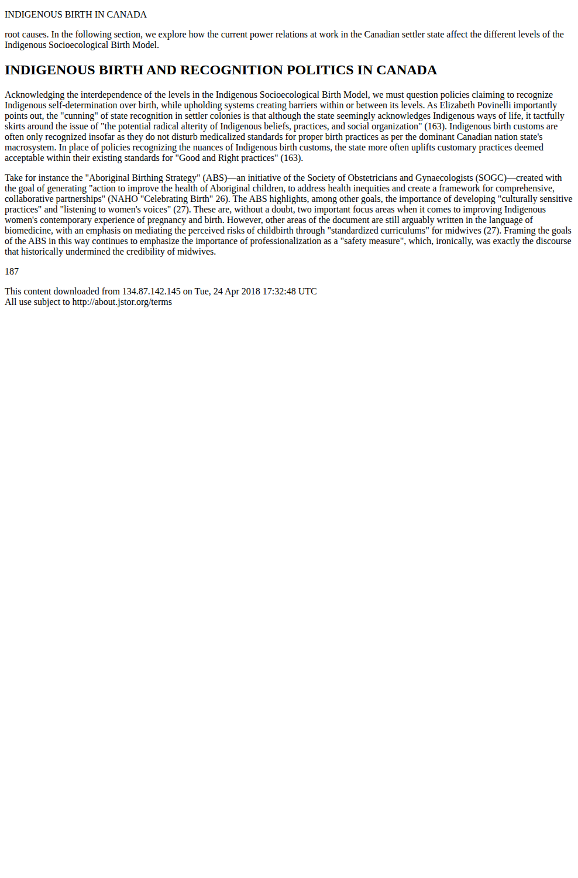INDIGENOUS BIRTH IN CANADA
root causes. In the following section, we explore how the current power relations at work in the Canadian settler state affect the different levels of the Indigenous Socioecological Birth Model.
INDIGENOUS BIRTH AND RECOGNITION POLITICS IN CANADA
Acknowledging the interdependence of the levels in the Indigenous Socioecological Birth Model, we must question policies claiming to recognize Indigenous self-determination over birth, while upholding systems creating barriers within or between its levels. As Elizabeth Povinelli importantly points out, the "cunning" of state recognition in settler colonies is that although the state seemingly acknowledges Indigenous ways of life, it tactfully skirts around the issue of "the potential radical alterity of Indigenous beliefs, practices, and social organization" (163). Indigenous birth customs are often only recognized insofar as they do not disturb medicalized standards for proper birth practices as per the dominant Canadian nation state's macrosystem. In place of policies recognizing the nuances of Indigenous birth customs, the state more often uplifts customary practices deemed acceptable within their existing standards for "Good and Right practices" (163).
Take for instance the "Aboriginal Birthing Strategy" (ABS)—an initiative of the Society of Obstetricians and Gynaecologists (SOGC)—created with the goal of generating "action to improve the health of Aboriginal children, to address health inequities and create a framework for comprehensive, collaborative partnerships" (NAHO "Celebrating Birth" 26). The ABS highlights, among other goals, the importance of developing "culturally sensitive practices" and "listening to women's voices" (27). These are, without a doubt, two important focus areas when it comes to improving Indigenous women's contemporary experience of pregnancy and birth. However, other areas of the document are still arguably written in the language of biomedicine, with an emphasis on mediating the perceived risks of childbirth through "standardized curriculums" for midwives (27). Framing the goals of the ABS in this way continues to emphasize the importance of professionalization as a "safety measure", which, ironically, was exactly the discourse that historically undermined the credibility of midwives.
187
This content downloaded from 134.87.142.145 on Tue, 24 Apr 2018 17:32:48 UTC
All use subject to http://about.jstor.org/terms